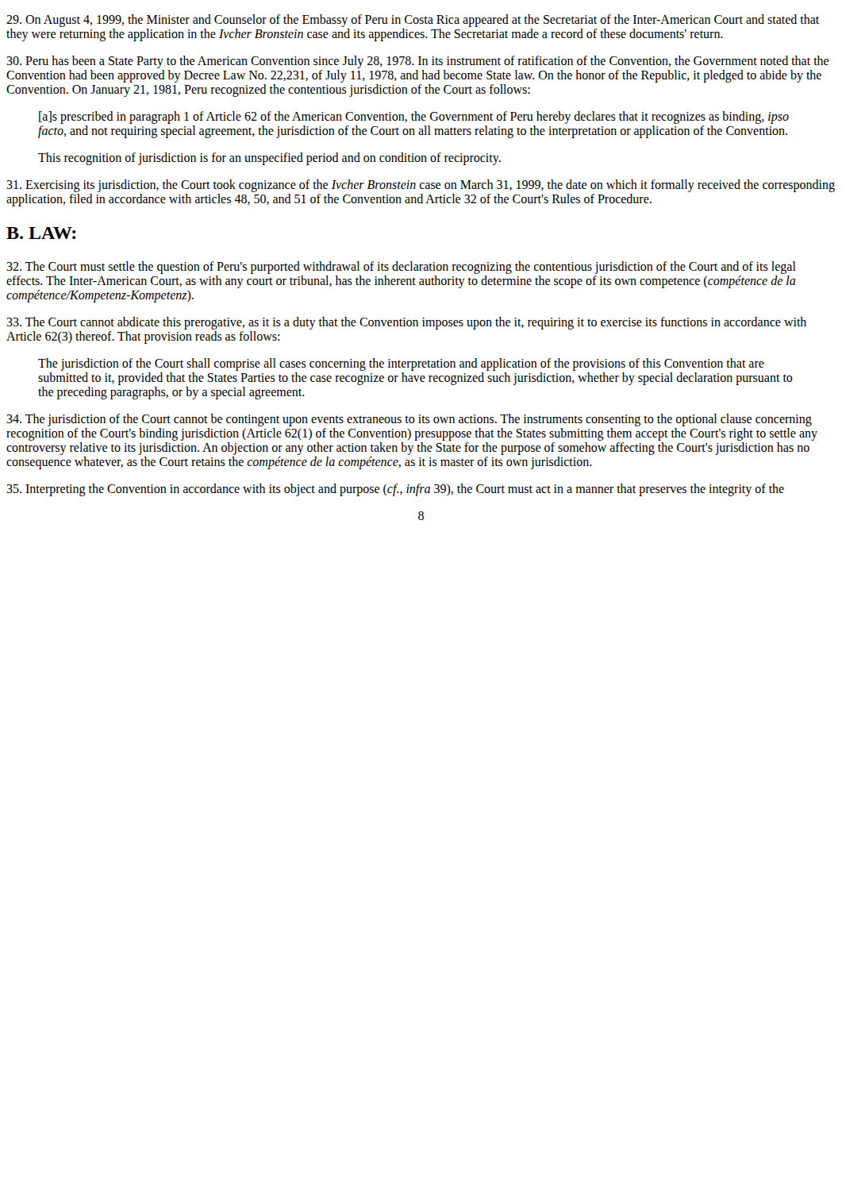29. On August 4, 1999, the Minister and Counselor of the Embassy of Peru in Costa Rica appeared at the Secretariat of the Inter-American Court and stated that they were returning the application in the Ivcher Bronstein case and its appendices. The Secretariat made a record of these documents' return.
30. Peru has been a State Party to the American Convention since July 28, 1978. In its instrument of ratification of the Convention, the Government noted that the Convention had been approved by Decree Law No. 22,231, of July 11, 1978, and had become State law. On the honor of the Republic, it pledged to abide by the Convention. On January 21, 1981, Peru recognized the contentious jurisdiction of the Court as follows:
[a]s prescribed in paragraph 1 of Article 62 of the American Convention, the Government of Peru hereby declares that it recognizes as binding, ipso facto, and not requiring special agreement, the jurisdiction of the Court on all matters relating to the interpretation or application of the Convention.
This recognition of jurisdiction is for an unspecified period and on condition of reciprocity.
31. Exercising its jurisdiction, the Court took cognizance of the Ivcher Bronstein case on March 31, 1999, the date on which it formally received the corresponding application, filed in accordance with articles 48, 50, and 51 of the Convention and Article 32 of the Court's Rules of Procedure.
B. LAW:
32. The Court must settle the question of Peru's purported withdrawal of its declaration recognizing the contentious jurisdiction of the Court and of its legal effects. The Inter-American Court, as with any court or tribunal, has the inherent authority to determine the scope of its own competence (compétence de la compétence/Kompetenz-Kompetenz).
33. The Court cannot abdicate this prerogative, as it is a duty that the Convention imposes upon the it, requiring it to exercise its functions in accordance with Article 62(3) thereof. That provision reads as follows:
The jurisdiction of the Court shall comprise all cases concerning the interpretation and application of the provisions of this Convention that are submitted to it, provided that the States Parties to the case recognize or have recognized such jurisdiction, whether by special declaration pursuant to the preceding paragraphs, or by a special agreement.
34. The jurisdiction of the Court cannot be contingent upon events extraneous to its own actions. The instruments consenting to the optional clause concerning recognition of the Court's binding jurisdiction (Article 62(1) of the Convention) presuppose that the States submitting them accept the Court's right to settle any controversy relative to its jurisdiction. An objection or any other action taken by the State for the purpose of somehow affecting the Court's jurisdiction has no consequence whatever, as the Court retains the compétence de la compétence, as it is master of its own jurisdiction.
35. Interpreting the Convention in accordance with its object and purpose (cf., infra 39), the Court must act in a manner that preserves the integrity of the
8